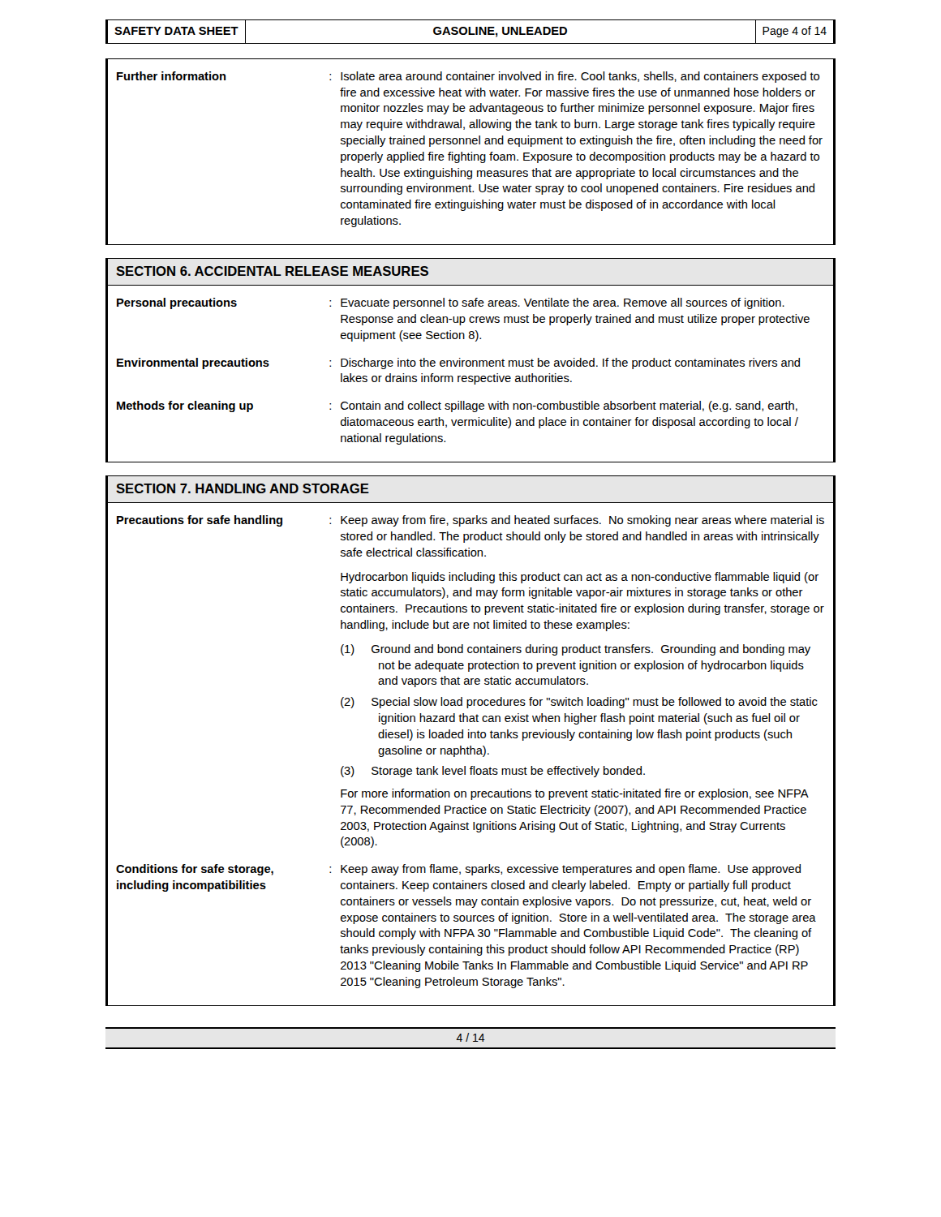SAFETY DATA SHEET
GASOLINE, UNLEADED
Page 4 of 14
| Further information | : | Isolate area around container involved in fire. Cool tanks, shells, and containers exposed to fire and excessive heat with water. For massive fires the use of unmanned hose holders or monitor nozzles may be advantageous to further minimize personnel exposure. Major fires may require withdrawal, allowing the tank to burn. Large storage tank fires typically require specially trained personnel and equipment to extinguish the fire, often including the need for properly applied fire fighting foam. Exposure to decomposition products may be a hazard to health. Use extinguishing measures that are appropriate to local circumstances and the surrounding environment. Use water spray to cool unopened containers. Fire residues and contaminated fire extinguishing water must be disposed of in accordance with local regulations. |
SECTION 6. ACCIDENTAL RELEASE MEASURES
| Personal precautions | : | Evacuate personnel to safe areas. Ventilate the area. Remove all sources of ignition. Response and clean-up crews must be properly trained and must utilize proper protective equipment (see Section 8). |
| Environmental precautions | : | Discharge into the environment must be avoided. If the product contaminates rivers and lakes or drains inform respective authorities. |
| Methods for cleaning up | : | Contain and collect spillage with non-combustible absorbent material, (e.g. sand, earth, diatomaceous earth, vermiculite) and place in container for disposal according to local / national regulations. |
SECTION 7. HANDLING AND STORAGE
| Precautions for safe handling | : | Keep away from fire, sparks and heated surfaces. No smoking near areas where material is stored or handled. The product should only be stored and handled in areas with intrinsically safe electrical classification. Hydrocarbon liquids including this product can act as a non-conductive flammable liquid (or static accumulators), and may form ignitable vapor-air mixtures in storage tanks or other containers. Precautions to prevent static-initated fire or explosion during transfer, storage or handling, include but are not limited to these examples: (1) Ground and bond containers during product transfers. Grounding and bonding may not be adequate protection to prevent ignition or explosion of hydrocarbon liquids and vapors that are static accumulators. (2) Special slow load procedures for "switch loading" must be followed to avoid the static ignition hazard that can exist when higher flash point material (such as fuel oil or diesel) is loaded into tanks previously containing low flash point products (such gasoline or naphtha). (3) Storage tank level floats must be effectively bonded. For more information on precautions to prevent static-initated fire or explosion, see NFPA 77, Recommended Practice on Static Electricity (2007), and API Recommended Practice 2003, Protection Against Ignitions Arising Out of Static, Lightning, and Stray Currents (2008). |
| Conditions for safe storage, including incompatibilities | : | Keep away from flame, sparks, excessive temperatures and open flame. Use approved containers. Keep containers closed and clearly labeled. Empty or partially full product containers or vessels may contain explosive vapors. Do not pressurize, cut, heat, weld or expose containers to sources of ignition. Store in a well-ventilated area. The storage area should comply with NFPA 30 "Flammable and Combustible Liquid Code". The cleaning of tanks previously containing this product should follow API Recommended Practice (RP) 2013 "Cleaning Mobile Tanks In Flammable and Combustible Liquid Service" and API RP 2015 "Cleaning Petroleum Storage Tanks". |
4 / 14